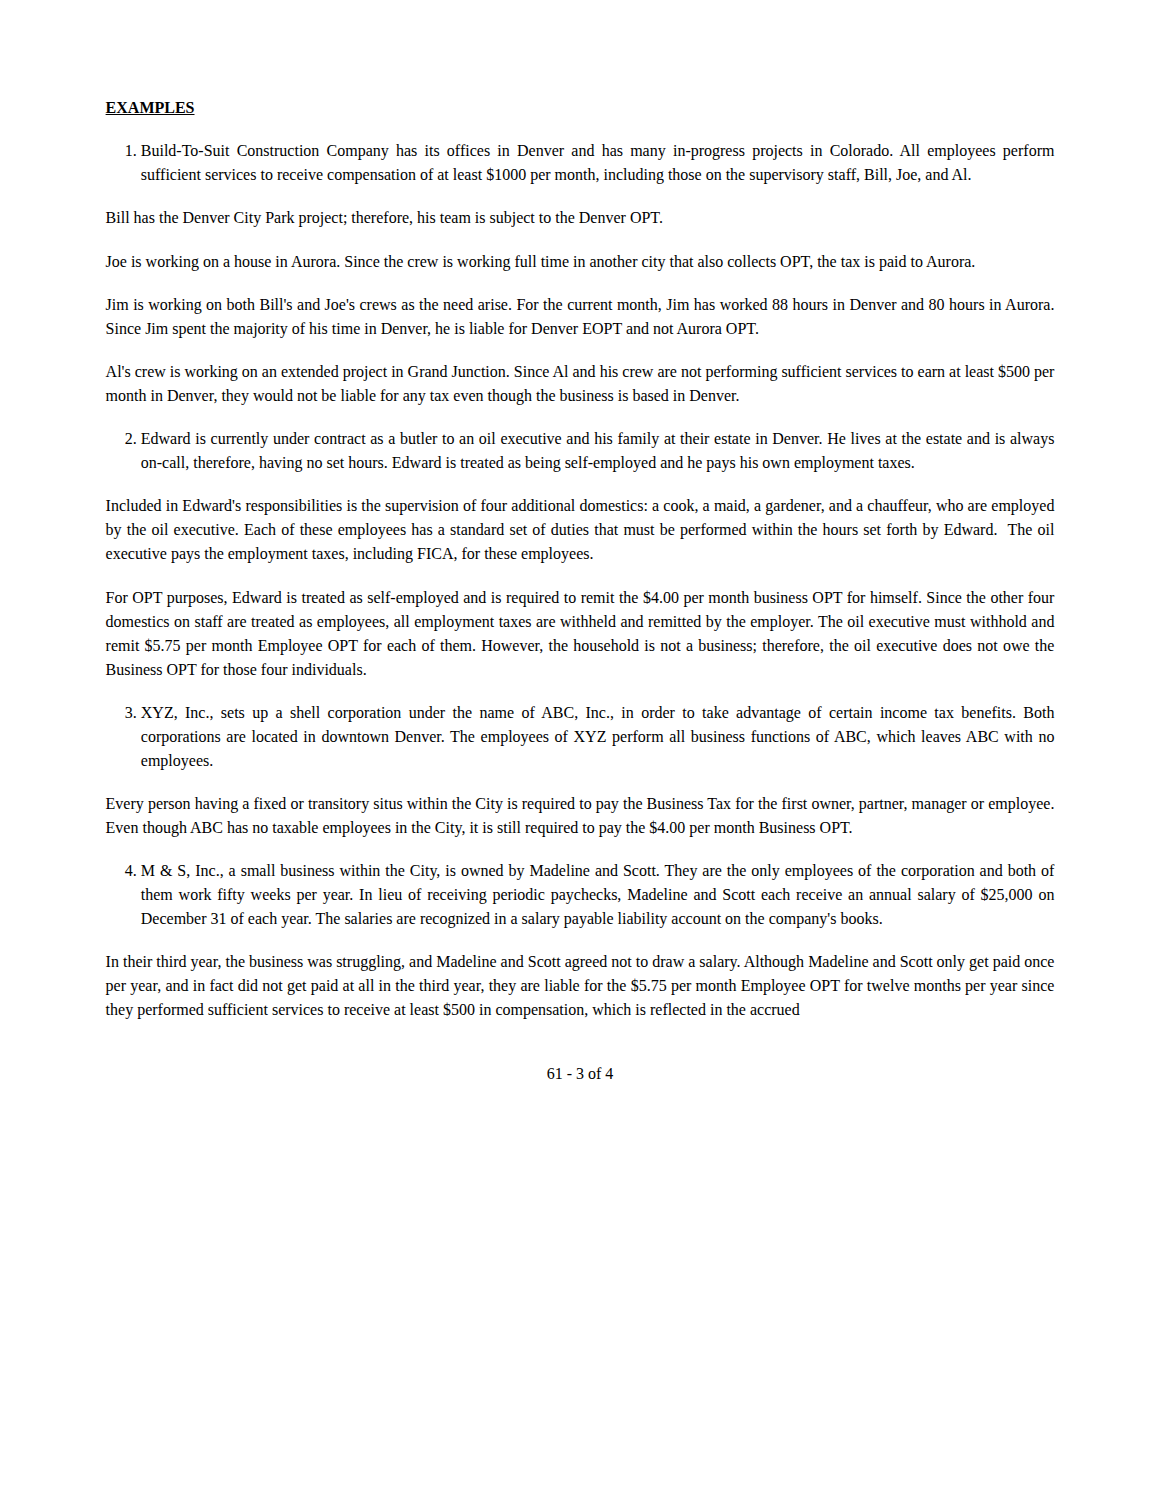EXAMPLES
Build-To-Suit Construction Company has its offices in Denver and has many in-progress projects in Colorado. All employees perform sufficient services to receive compensation of at least $1000 per month, including those on the supervisory staff, Bill, Joe, and Al.
Bill has the Denver City Park project; therefore, his team is subject to the Denver OPT.
Joe is working on a house in Aurora. Since the crew is working full time in another city that also collects OPT, the tax is paid to Aurora.
Jim is working on both Bill's and Joe's crews as the need arise. For the current month, Jim has worked 88 hours in Denver and 80 hours in Aurora. Since Jim spent the majority of his time in Denver, he is liable for Denver EOPT and not Aurora OPT.
Al's crew is working on an extended project in Grand Junction. Since Al and his crew are not performing sufficient services to earn at least $500 per month in Denver, they would not be liable for any tax even though the business is based in Denver.
Edward is currently under contract as a butler to an oil executive and his family at their estate in Denver. He lives at the estate and is always on-call, therefore, having no set hours. Edward is treated as being self-employed and he pays his own employment taxes.
Included in Edward's responsibilities is the supervision of four additional domestics: a cook, a maid, a gardener, and a chauffeur, who are employed by the oil executive. Each of these employees has a standard set of duties that must be performed within the hours set forth by Edward. The oil executive pays the employment taxes, including FICA, for these employees.
For OPT purposes, Edward is treated as self-employed and is required to remit the $4.00 per month business OPT for himself. Since the other four domestics on staff are treated as employees, all employment taxes are withheld and remitted by the employer. The oil executive must withhold and remit $5.75 per month Employee OPT for each of them. However, the household is not a business; therefore, the oil executive does not owe the Business OPT for those four individuals.
XYZ, Inc., sets up a shell corporation under the name of ABC, Inc., in order to take advantage of certain income tax benefits. Both corporations are located in downtown Denver. The employees of XYZ perform all business functions of ABC, which leaves ABC with no employees.
Every person having a fixed or transitory situs within the City is required to pay the Business Tax for the first owner, partner, manager or employee. Even though ABC has no taxable employees in the City, it is still required to pay the $4.00 per month Business OPT.
M & S, Inc., a small business within the City, is owned by Madeline and Scott. They are the only employees of the corporation and both of them work fifty weeks per year. In lieu of receiving periodic paychecks, Madeline and Scott each receive an annual salary of $25,000 on December 31 of each year. The salaries are recognized in a salary payable liability account on the company's books.
In their third year, the business was struggling, and Madeline and Scott agreed not to draw a salary. Although Madeline and Scott only get paid once per year, and in fact did not get paid at all in the third year, they are liable for the $5.75 per month Employee OPT for twelve months per year since they performed sufficient services to receive at least $500 in compensation, which is reflected in the accrued
61 - 3 of 4